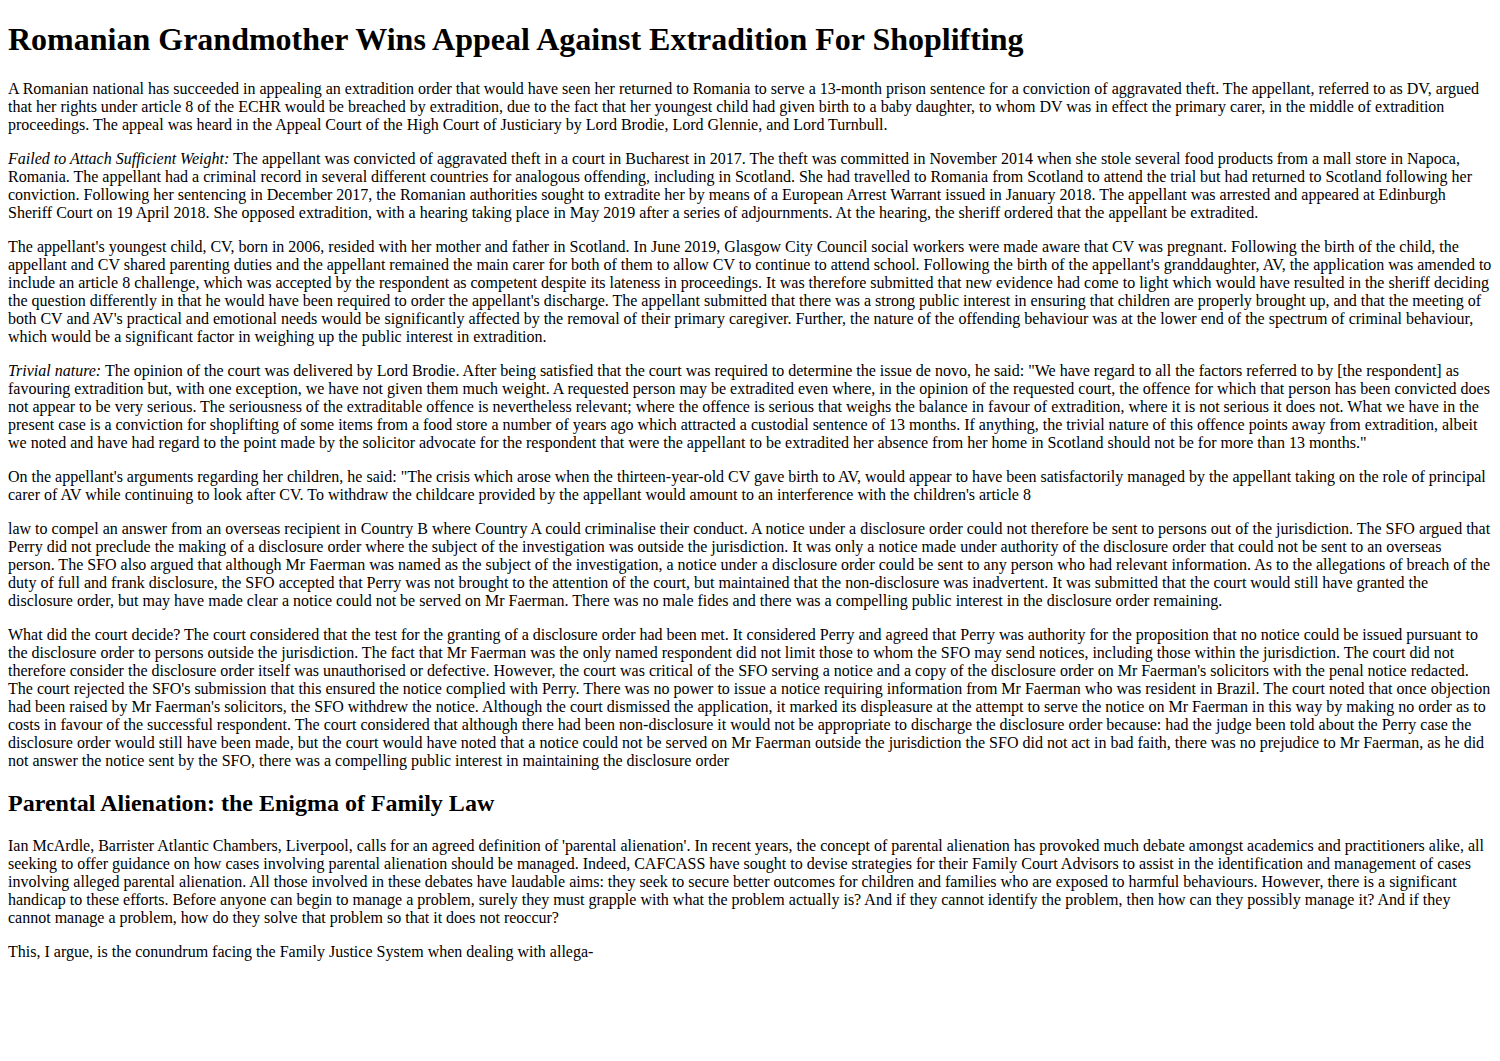Romanian Grandmother Wins Appeal Against Extradition For Shoplifting
A Romanian national has succeeded in appealing an extradition order that would have seen her returned to Romania to serve a 13-month prison sentence for a conviction of aggravated theft. The appellant, referred to as DV, argued that her rights under article 8 of the ECHR would be breached by extradition, due to the fact that her youngest child had given birth to a baby daughter, to whom DV was in effect the primary carer, in the middle of extradition proceedings. The appeal was heard in the Appeal Court of the High Court of Justiciary by Lord Brodie, Lord Glennie, and Lord Turnbull.
Failed to Attach Sufficient Weight: The appellant was convicted of aggravated theft in a court in Bucharest in 2017. The theft was committed in November 2014 when she stole several food products from a mall store in Napoca, Romania. The appellant had a criminal record in several different countries for analogous offending, including in Scotland. She had travelled to Romania from Scotland to attend the trial but had returned to Scotland following her conviction. Following her sentencing in December 2017, the Romanian authorities sought to extradite her by means of a European Arrest Warrant issued in January 2018. The appellant was arrested and appeared at Edinburgh Sheriff Court on 19 April 2018. She opposed extradition, with a hearing taking place in May 2019 after a series of adjournments. At the hearing, the sheriff ordered that the appellant be extradited.
The appellant's youngest child, CV, born in 2006, resided with her mother and father in Scotland. In June 2019, Glasgow City Council social workers were made aware that CV was pregnant. Following the birth of the child, the appellant and CV shared parenting duties and the appellant remained the main carer for both of them to allow CV to continue to attend school. Following the birth of the appellant's granddaughter, AV, the application was amended to include an article 8 challenge, which was accepted by the respondent as competent despite its lateness in proceedings. It was therefore submitted that new evidence had come to light which would have resulted in the sheriff deciding the question differently in that he would have been required to order the appellant's discharge. The appellant submitted that there was a strong public interest in ensuring that children are properly brought up, and that the meeting of both CV and AV's practical and emotional needs would be significantly affected by the removal of their primary caregiver. Further, the nature of the offending behaviour was at the lower end of the spectrum of criminal behaviour, which would be a significant factor in weighing up the public interest in extradition.
Trivial nature: The opinion of the court was delivered by Lord Brodie. After being satisfied that the court was required to determine the issue de novo, he said: "We have regard to all the factors referred to by [the respondent] as favouring extradition but, with one exception, we have not given them much weight. A requested person may be extradited even where, in the opinion of the requested court, the offence for which that person has been convicted does not appear to be very serious. The seriousness of the extraditable offence is nevertheless relevant; where the offence is serious that weighs the balance in favour of extradition, where it is not serious it does not. What we have in the present case is a conviction for shoplifting of some items from a food store a number of years ago which attracted a custodial sentence of 13 months. If anything, the trivial nature of this offence points away from extradition, albeit we noted and have had regard to the point made by the solicitor advocate for the respondent that were the appellant to be extradited her absence from her home in Scotland should not be for more than 13 months."
On the appellant's arguments regarding her children, he said: "The crisis which arose when the thirteen-year-old CV gave birth to AV, would appear to have been satisfactorily managed by the appellant taking on the role of principal carer of AV while continuing to look after CV. To withdraw the childcare provided by the appellant would amount to an interference with the children's article 8
law to compel an answer from an overseas recipient in Country B where Country A could criminalise their conduct. A notice under a disclosure order could not therefore be sent to persons out of the jurisdiction. The SFO argued that Perry did not preclude the making of a disclosure order where the subject of the investigation was outside the jurisdiction. It was only a notice made under authority of the disclosure order that could not be sent to an overseas person. The SFO also argued that although Mr Faerman was named as the subject of the investigation, a notice under a disclosure order could be sent to any person who had relevant information. As to the allegations of breach of the duty of full and frank disclosure, the SFO accepted that Perry was not brought to the attention of the court, but maintained that the non-disclosure was inadvertent. It was submitted that the court would still have granted the disclosure order, but may have made clear a notice could not be served on Mr Faerman. There was no male fides and there was a compelling public interest in the disclosure order remaining.
What did the court decide? The court considered that the test for the granting of a disclosure order had been met. It considered Perry and agreed that Perry was authority for the proposition that no notice could be issued pursuant to the disclosure order to persons outside the jurisdiction. The fact that Mr Faerman was the only named respondent did not limit those to whom the SFO may send notices, including those within the jurisdiction. The court did not therefore consider the disclosure order itself was unauthorised or defective. However, the court was critical of the SFO serving a notice and a copy of the disclosure order on Mr Faerman's solicitors with the penal notice redacted. The court rejected the SFO's submission that this ensured the notice complied with Perry. There was no power to issue a notice requiring information from Mr Faerman who was resident in Brazil. The court noted that once objection had been raised by Mr Faerman's solicitors, the SFO withdrew the notice. Although the court dismissed the application, it marked its displeasure at the attempt to serve the notice on Mr Faerman in this way by making no order as to costs in favour of the successful respondent. The court considered that although there had been non-disclosure it would not be appropriate to discharge the disclosure order because: had the judge been told about the Perry case the disclosure order would still have been made, but the court would have noted that a notice could not be served on Mr Faerman outside the jurisdiction the SFO did not act in bad faith, there was no prejudice to Mr Faerman, as he did not answer the notice sent by the SFO, there was a compelling public interest in maintaining the disclosure order
Parental Alienation: the Enigma of Family Law
Ian McArdle, Barrister Atlantic Chambers, Liverpool, calls for an agreed definition of 'parental alienation'. In recent years, the concept of parental alienation has provoked much debate amongst academics and practitioners alike, all seeking to offer guidance on how cases involving parental alienation should be managed. Indeed, CAFCASS have sought to devise strategies for their Family Court Advisors to assist in the identification and management of cases involving alleged parental alienation. All those involved in these debates have laudable aims: they seek to secure better outcomes for children and families who are exposed to harmful behaviours. However, there is a significant handicap to these efforts. Before anyone can begin to manage a problem, surely they must grapple with what the problem actually is? And if they cannot identify the problem, then how can they possibly manage it? And if they cannot manage a problem, how do they solve that problem so that it does not reoccur?
This, I argue, is the conundrum facing the Family Justice System when dealing with allega-